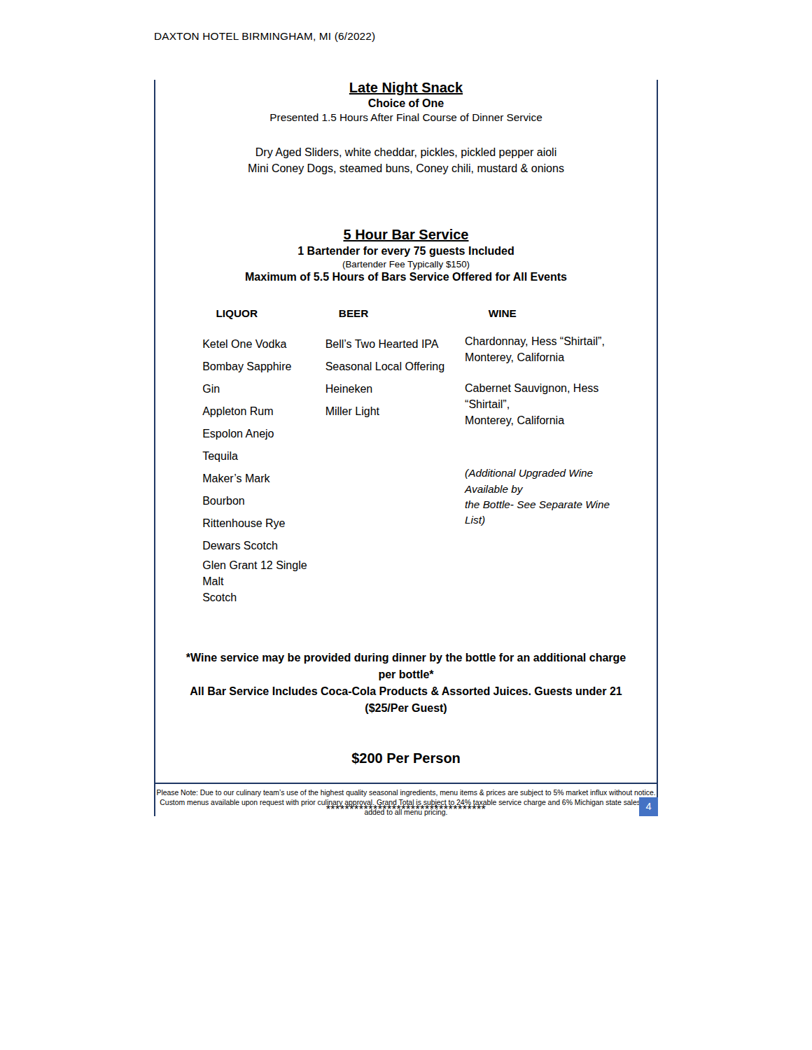DAXTON HOTEL BIRMINGHAM, MI (6/2022)
Late Night Snack
Choice of One
Presented 1.5 Hours After Final Course of Dinner Service
Dry Aged Sliders, white cheddar, pickles, pickled pepper aioli
Mini Coney Dogs, steamed buns, Coney chili, mustard & onions
5 Hour Bar Service
1 Bartender for every 75 guests Included
(Bartender Fee Typically $150)
Maximum of 5.5 Hours of Bars Service Offered for All Events
| LIQUOR | BEER | WINE |
| --- | --- | --- |
| Ketel One Vodka Bombay Sapphire Gin Appleton Rum Espolon Anejo Tequila Maker’s Mark Bourbon Rittenhouse Rye Dewars Scotch Glen Grant 12 Single Malt Scotch | Bell’s Two Hearted IPA Seasonal Local Offering Heineken Miller Light | Chardonnay, Hess “Shirtail”, Monterey, California Cabernet Sauvignon, Hess “Shirtail”, Monterey, California (Additional Upgraded Wine Available by the Bottle- See Separate Wine List) |
*Wine service may be provided during dinner by the bottle for an additional charge per bottle*
All Bar Service Includes Coca-Cola Products & Assorted Juices. Guests under 21 ($25/Per Guest)
$200 Per Person
**********************************
Please Note: Due to our culinary team’s use of the highest quality seasonal ingredients, menu items & prices are subject to 5% market influx without notice.
Custom menus available upon request with prior culinary approval. Grand Total is subject to 24% taxable service charge and 6% Michigan state sales tax added to all menu pricing.
4